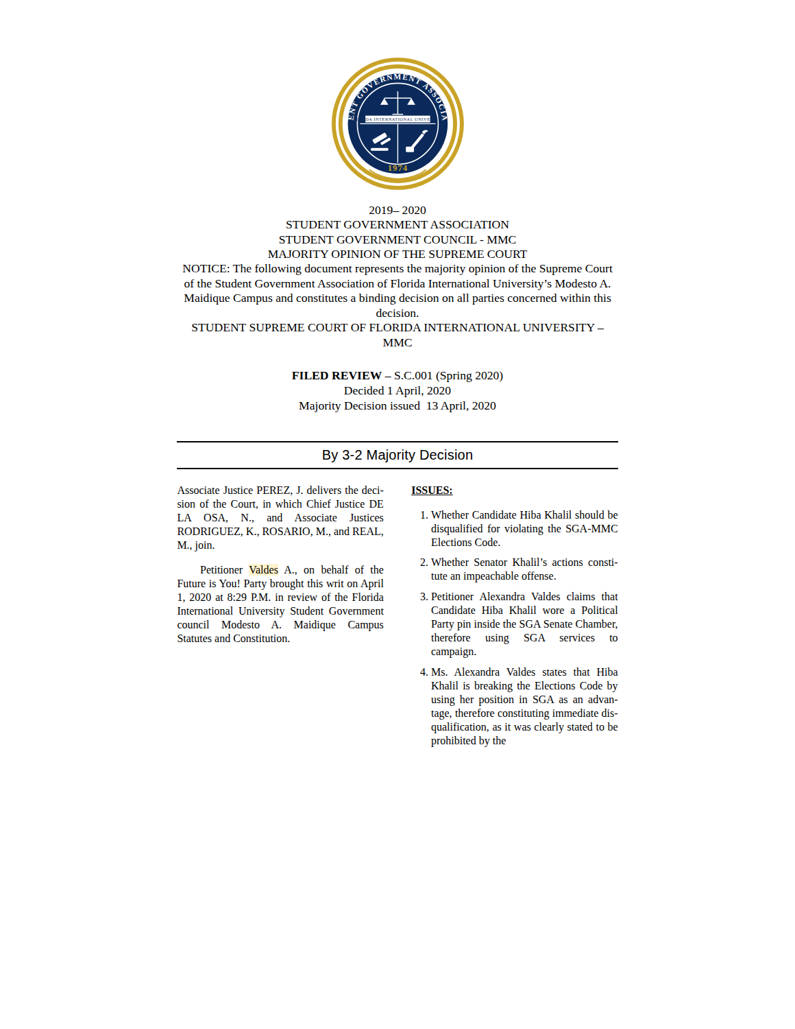STUDENT GOVERNMENT ASSOCIATION FLORIDA INTERNATIONAL UNIVERSITY 1974
2019– 2020
STUDENT GOVERNMENT ASSOCIATION
STUDENT GOVERNMENT COUNCIL - MMC
MAJORITY OPINION OF THE SUPREME COURT
NOTICE: The following document represents the majority opinion of the Supreme Court of the Student Government Association of Florida International University’s Modesto A. Maidique Campus and constitutes a binding decision on all parties concerned within this decision.
STUDENT SUPREME COURT OF FLORIDA INTERNATIONAL UNIVERSITY – MMC
FILED REVIEW – S.C.001 (Spring 2020)
Decided 1 April, 2020
Majority Decision issued 13 April, 2020
By 3-2 Majority Decision
Associate Justice PEREZ, J. delivers the decision of the Court, in which Chief Justice DE LA OSA, N., and Associate Justices RODRIGUEZ, K., ROSARIO, M., and REAL, M., join.
Petitioner Valdes A., on behalf of the Future is You! Party brought this writ on April 1, 2020 at 8:29 P.M. in review of the Florida International University Student Government council Modesto A. Maidique Campus Statutes and Constitution.
ISSUES:
Whether Candidate Hiba Khalil should be disqualified for violating the SGA-MMC Elections Code.
Whether Senator Khalil’s actions constitute an impeachable offense.
Petitioner Alexandra Valdes claims that Candidate Hiba Khalil wore a Political Party pin inside the SGA Senate Chamber, therefore using SGA services to campaign.
Ms. Alexandra Valdes states that Hiba Khalil is breaking the Elections Code by using her position in SGA as an advantage, therefore constituting immediate disqualification, as it was clearly stated to be prohibited by the